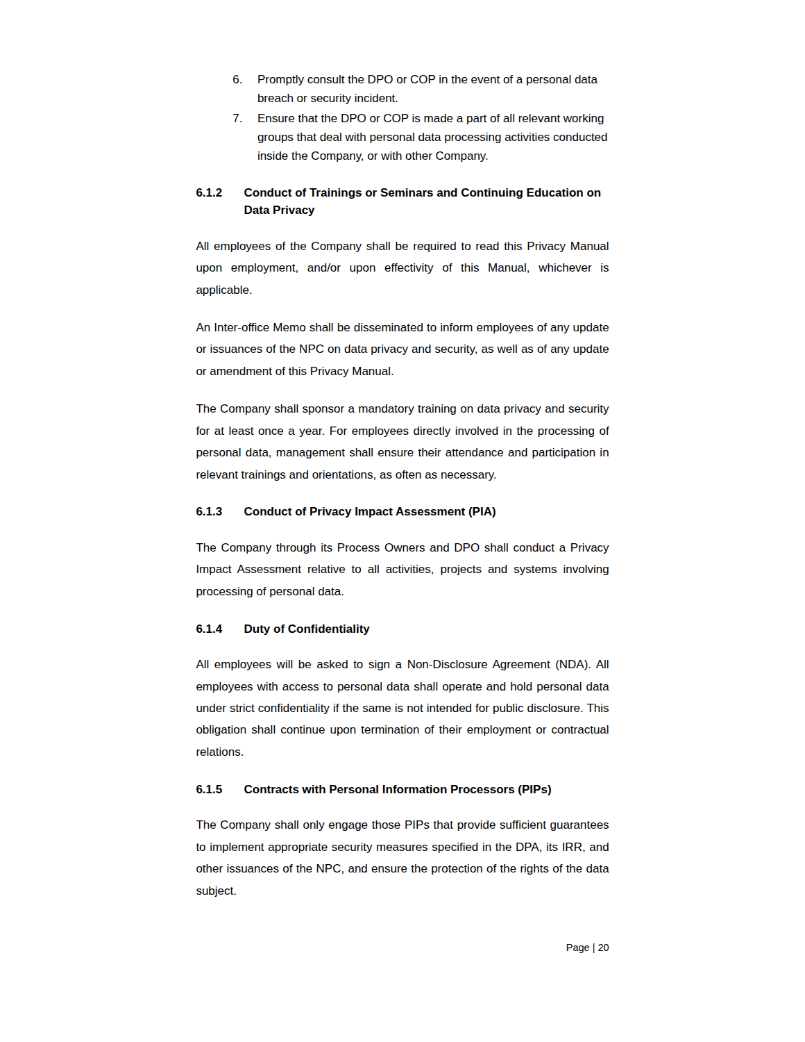6. Promptly consult the DPO or COP in the event of a personal data breach or security incident.
7. Ensure that the DPO or COP is made a part of all relevant working groups that deal with personal data processing activities conducted inside the Company, or with other Company.
6.1.2 Conduct of Trainings or Seminars and Continuing Education on Data Privacy
All employees of the Company shall be required to read this Privacy Manual upon employment, and/or upon effectivity of this Manual, whichever is applicable.
An Inter-office Memo shall be disseminated to inform employees of any update or issuances of the NPC on data privacy and security, as well as of any update or amendment of this Privacy Manual.
The Company shall sponsor a mandatory training on data privacy and security for at least once a year. For employees directly involved in the processing of personal data, management shall ensure their attendance and participation in relevant trainings and orientations, as often as necessary.
6.1.3 Conduct of Privacy Impact Assessment (PIA)
The Company through its Process Owners and DPO shall conduct a Privacy Impact Assessment relative to all activities, projects and systems involving processing of personal data.
6.1.4 Duty of Confidentiality
All employees will be asked to sign a Non-Disclosure Agreement (NDA). All employees with access to personal data shall operate and hold personal data under strict confidentiality if the same is not intended for public disclosure. This obligation shall continue upon termination of their employment or contractual relations.
6.1.5 Contracts with Personal Information Processors (PIPs)
The Company shall only engage those PIPs that provide sufficient guarantees to implement appropriate security measures specified in the DPA, its IRR, and other issuances of the NPC, and ensure the protection of the rights of the data subject.
Page | 20